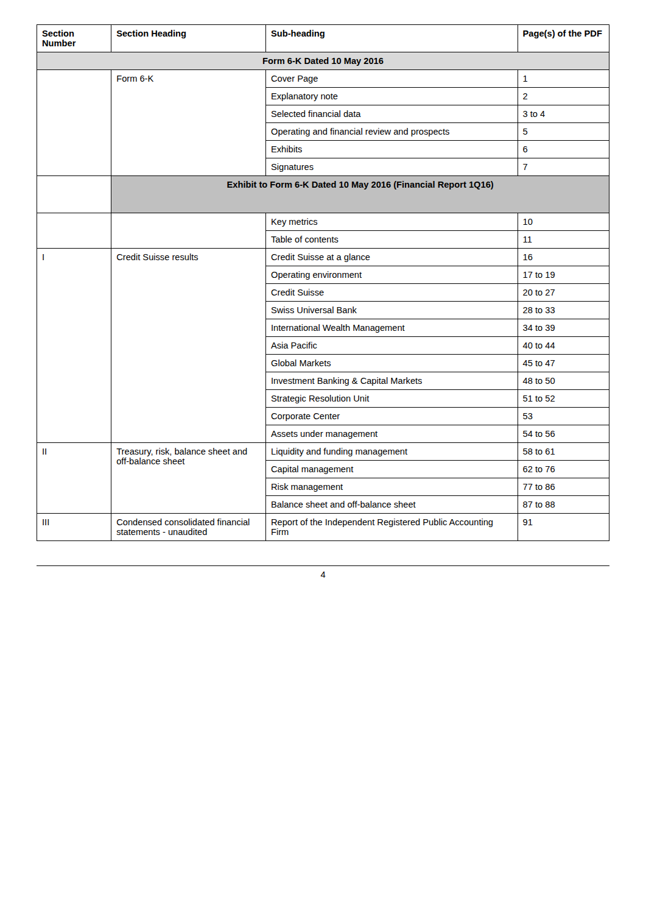| Section Number | Section Heading | Sub-heading | Page(s) of the PDF |
| --- | --- | --- | --- |
| Form 6-K Dated 10 May 2016 |
| | Form 6-K | Cover Page | 1 |
| Explanatory note | 2 |
| Selected financial data | 3 to 4 |
| Operating and financial review and prospects | 5 |
| Exhibits | 6 |
| Signatures | 7 |
| | Exhibit to Form 6-K Dated 10 May 2016 (Financial Report 1Q16) |
| | | Key metrics | 10 |
| Table of contents | 11 |
| I | Credit Suisse results | Credit Suisse at a glance | 16 |
| Operating environment | 17 to 19 |
| Credit Suisse | 20 to 27 |
| Swiss Universal Bank | 28 to 33 |
| International Wealth Management | 34 to 39 |
| Asia Pacific | 40 to 44 |
| Global Markets | 45 to 47 |
| Investment Banking & Capital Markets | 48 to 50 |
| Strategic Resolution Unit | 51 to 52 |
| Corporate Center | 53 |
| Assets under management | 54 to 56 |
| II | Treasury, risk, balance sheet and off-balance sheet | Liquidity and funding management | 58 to 61 |
| Capital management | 62 to 76 |
| Risk management | 77 to 86 |
| Balance sheet and off-balance sheet | 87 to 88 |
| III | Condensed consolidated financial statements - unaudited | Report of the Independent Registered Public Accounting Firm | 91 |
4